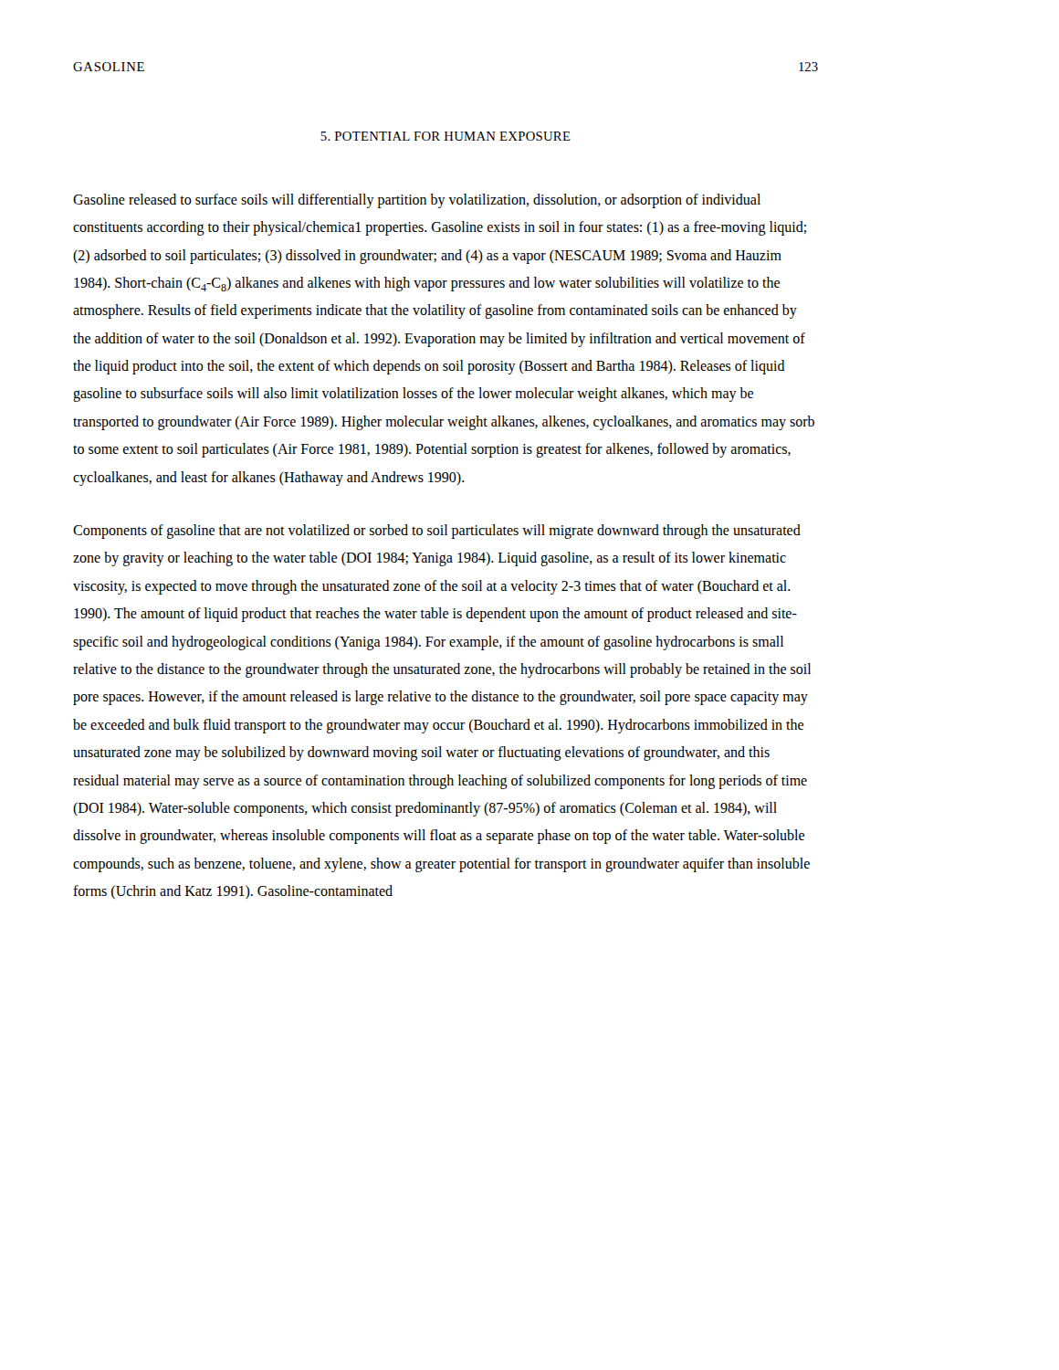GASOLINE 123
5. POTENTIAL FOR HUMAN EXPOSURE
Gasoline released to surface soils will differentially partition by volatilization, dissolution, or adsorption of individual constituents according to their physical/chemica1 properties. Gasoline exists in soil in four states: (1) as a free-moving liquid; (2) adsorbed to soil particulates; (3) dissolved in groundwater; and (4) as a vapor (NESCAUM 1989; Svoma and Hauzim 1984). Short-chain (C4-C8) alkanes and alkenes with high vapor pressures and low water solubilities will volatilize to the atmosphere. Results of field experiments indicate that the volatility of gasoline from contaminated soils can be enhanced by the addition of water to the soil (Donaldson et al. 1992). Evaporation may be limited by infiltration and vertical movement of the liquid product into the soil, the extent of which depends on soil porosity (Bossert and Bartha 1984). Releases of liquid gasoline to subsurface soils will also limit volatilization losses of the lower molecular weight alkanes, which may be transported to groundwater (Air Force 1989). Higher molecular weight alkanes, alkenes, cycloalkanes, and aromatics may sorb to some extent to soil particulates (Air Force 1981, 1989). Potential sorption is greatest for alkenes, followed by aromatics, cycloalkanes, and least for alkanes (Hathaway and Andrews 1990).
Components of gasoline that are not volatilized or sorbed to soil particulates will migrate downward through the unsaturated zone by gravity or leaching to the water table (DOI 1984; Yaniga 1984). Liquid gasoline, as a result of its lower kinematic viscosity, is expected to move through the unsaturated zone of the soil at a velocity 2-3 times that of water (Bouchard et al. 1990). The amount of liquid product that reaches the water table is dependent upon the amount of product released and site-specific soil and hydrogeological conditions (Yaniga 1984). For example, if the amount of gasoline hydrocarbons is small relative to the distance to the groundwater through the unsaturated zone, the hydrocarbons will probably be retained in the soil pore spaces. However, if the amount released is large relative to the distance to the groundwater, soil pore space capacity may be exceeded and bulk fluid transport to the groundwater may occur (Bouchard et al. 1990). Hydrocarbons immobilized in the unsaturated zone may be solubilized by downward moving soil water or fluctuating elevations of groundwater, and this residual material may serve as a source of contamination through leaching of solubilized components for long periods of time (DOI 1984). Water-soluble components, which consist predominantly (87-95%) of aromatics (Coleman et al. 1984), will dissolve in groundwater, whereas insoluble components will float as a separate phase on top of the water table. Water-soluble compounds, such as benzene, toluene, and xylene, show a greater potential for transport in groundwater aquifer than insoluble forms (Uchrin and Katz 1991). Gasoline-contaminated